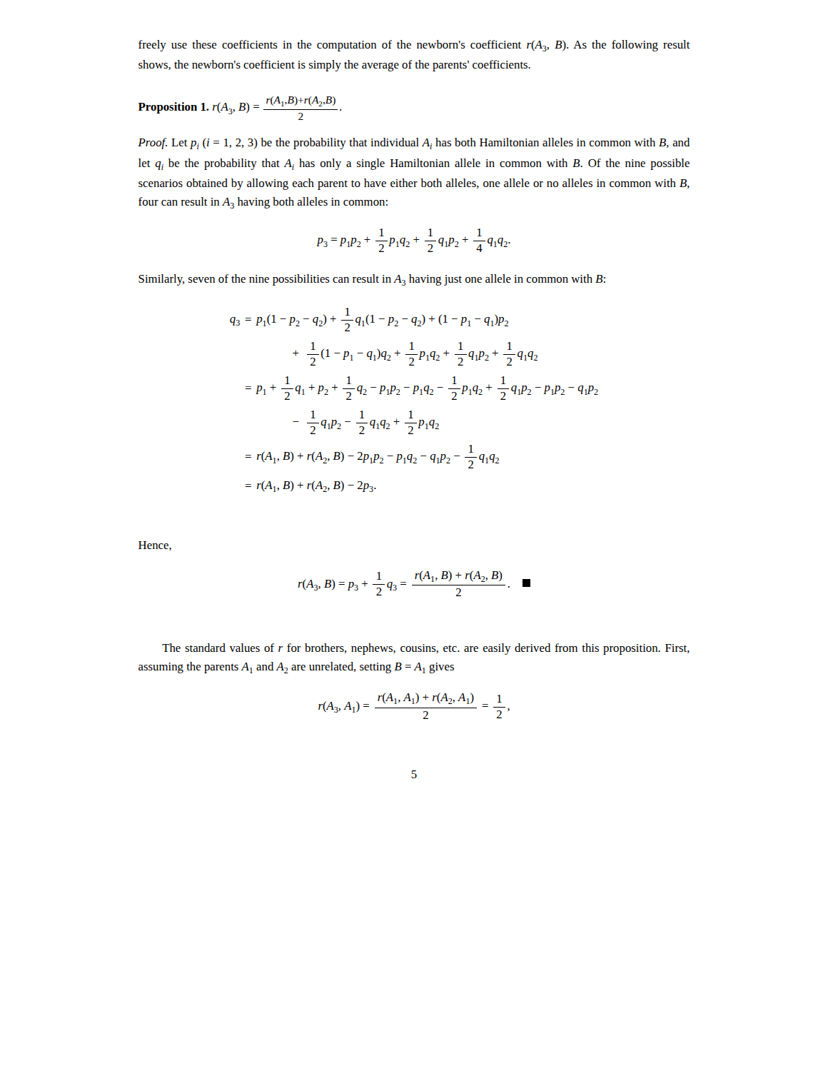freely use these coefficients in the computation of the newborn's coefficient r(A3, B). As the following result shows, the newborn's coefficient is simply the average of the parents' coefficients.
Proposition 1. r(A3, B) = r(A1,B)+r(A2,B) 2.
Proof. Let pi (i = 1, 2, 3) be the probability that individual Ai has both Hamiltonian alleles in common with B, and let qi be the probability that Ai has only a single Hamiltonian allele in common with B. Of the nine possible scenarios obtained by allowing each parent to have either both alleles, one allele or no alleles in common with B, four can result in A3 having both alleles in common:
p3 = p1p2 + 12 p1q2 + 12 q1p2 + 14 q1q2.
Similarly, seven of the nine possibilities can result in A3 having just one allele in common with B:
| q 3 | = | p 1 (1 − p 2 − q 2 ) + 1 2 q 1 (1 − p 2 − q 2 ) + (1 − p 1 − q 1 ) p 2 |
| | | + 1 2 (1 − p 1 − q 1 ) q 2 + 1 2 p 1 q 2 + 1 2 q 1 p 2 + 1 2 q 1 q 2 |
| | = | p 1 + 1 2 q 1 + p 2 + 1 2 q 2 − p 1 p 2 − p 1 q 2 − 1 2 p 1 q 2 + 1 2 q 1 p 2 − p 1 p 2 − q 1 p 2 |
| | | − 1 2 q 1 p 2 − 1 2 q 1 q 2 + 1 2 p 1 q 2 |
| | = | r ( A 1 , B ) + r ( A 2 , B ) − 2 p 1 p 2 − p 1 q 2 − q 1 p 2 − 1 2 q 1 q 2 |
| | = | r ( A 1 , B ) + r ( A 2 , B ) − 2 p 3 . |
Hence,
r(A3, B) = p3 + 12 q3 = r(A1, B) + r(A2, B) 2.
The standard values of r for brothers, nephews, cousins, etc. are easily derived from this proposition. First, assuming the parents A1 and A2 are unrelated, setting B = A1 gives
r(A3, A1) = r(A1, A1) + r(A2, A1) 2 = 12,
5